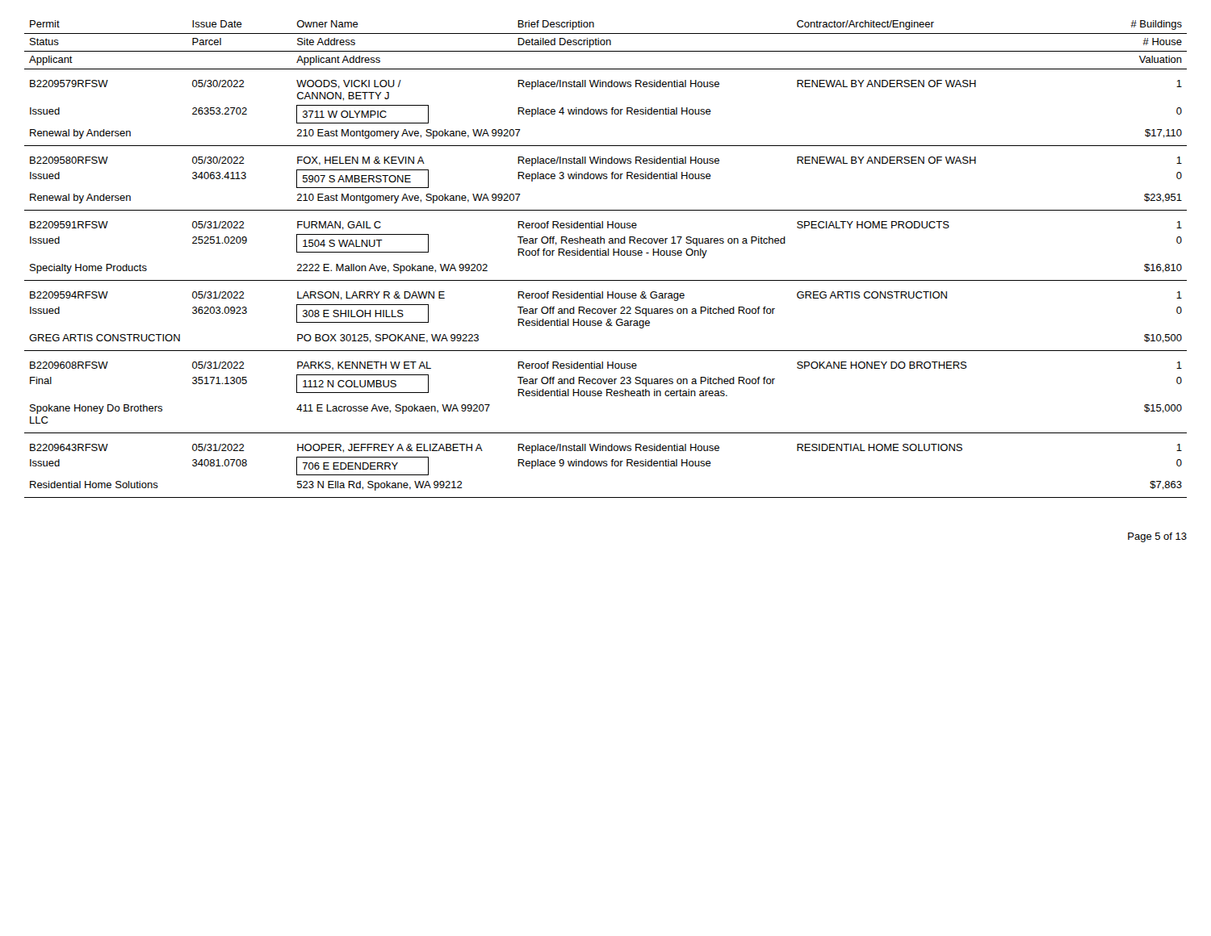| Permit | Issue Date | Owner Name | Brief Description | Contractor/Architect/Engineer | # Buildings |
| --- | --- | --- | --- | --- | --- |
| Status | Parcel | Site Address | Detailed Description | | # House |
| Applicant | | Applicant Address | | | Valuation |
| B2209579RFSW | 05/30/2022 | WOODS, VICKI LOU / CANNON, BETTY J | Replace/Install Windows Residential House | RENEWAL BY ANDERSEN OF WASH | 1 |
| Issued | 26353.2702 | 3711 W OLYMPIC | Replace 4 windows for Residential House | | 0 |
| Renewal by Andersen | | 210 East Montgomery Ave, Spokane, WA 99207 | $17,110 |
| B2209580RFSW | 05/30/2022 | FOX, HELEN M & KEVIN A | Replace/Install Windows Residential House | RENEWAL BY ANDERSEN OF WASH | 1 |
| Issued | 34063.4113 | 5907 S AMBERSTONE | Replace 3 windows for Residential House | | 0 |
| Renewal by Andersen | | 210 East Montgomery Ave, Spokane, WA 99207 | $23,951 |
| B2209591RFSW | 05/31/2022 | FURMAN, GAIL C | Reroof Residential House | SPECIALTY HOME PRODUCTS | 1 |
| Issued | 25251.0209 | 1504 S WALNUT | Tear Off, Resheath and Recover 17 Squares on a Pitched Roof for Residential House - House Only | | 0 |
| Specialty Home Products | | 2222 E. Mallon Ave, Spokane, WA 99202 | $16,810 |
| B2209594RFSW | 05/31/2022 | LARSON, LARRY R & DAWN E | Reroof Residential House & Garage | GREG ARTIS CONSTRUCTION | 1 |
| Issued | 36203.0923 | 308 E SHILOH HILLS | Tear Off and Recover 22 Squares on a Pitched Roof for Residential House & Garage | | 0 |
| GREG ARTIS CONSTRUCTION | | PO BOX 30125, SPOKANE, WA 99223 | $10,500 |
| B2209608RFSW | 05/31/2022 | PARKS, KENNETH W ET AL | Reroof Residential House | SPOKANE HONEY DO BROTHERS | 1 |
| Final | 35171.1305 | 1112 N COLUMBUS | Tear Off and Recover 23 Squares on a Pitched Roof for Residential House Resheath in certain areas. | | 0 |
| Spokane Honey Do Brothers LLC | | 411 E Lacrosse Ave, Spokaen, WA 99207 | $15,000 |
| B2209643RFSW | 05/31/2022 | HOOPER, JEFFREY A & ELIZABETH A | Replace/Install Windows Residential House | RESIDENTIAL HOME SOLUTIONS | 1 |
| Issued | 34081.0708 | 706 E EDENDERRY | Replace 9 windows for Residential House | | 0 |
| Residential Home Solutions | | 523 N Ella Rd, Spokane, WA 99212 | $7,863 |
Page 5 of 13